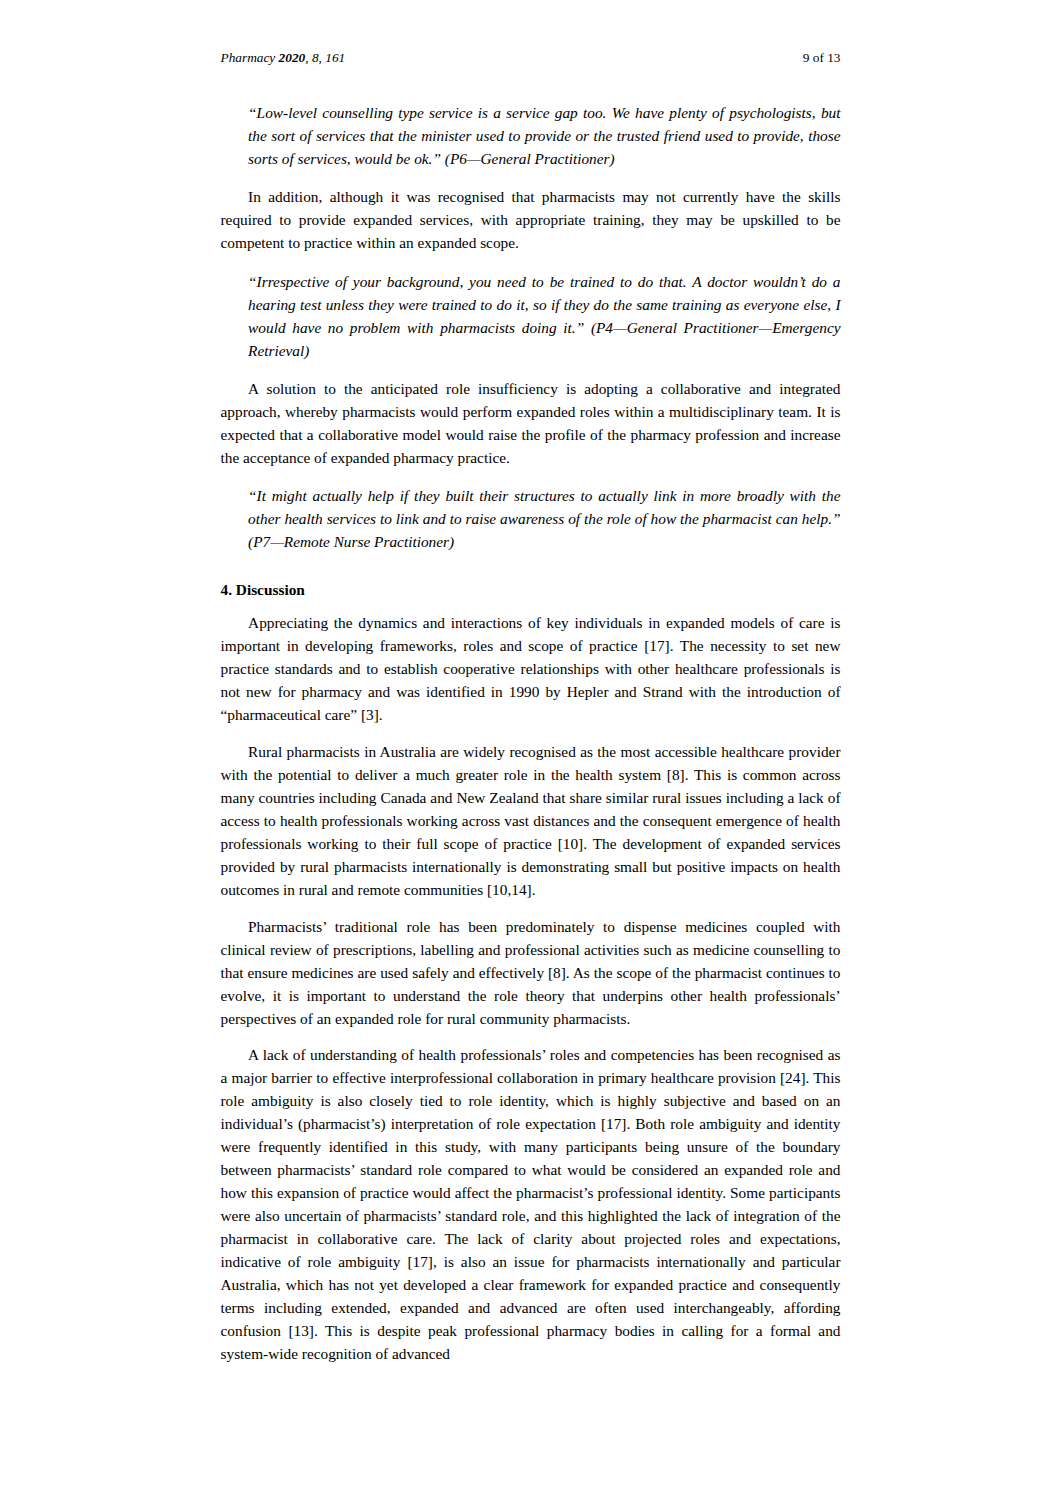Pharmacy 2020, 8, 161 9 of 13
“Low-level counselling type service is a service gap too. We have plenty of psychologists, but the sort of services that the minister used to provide or the trusted friend used to provide, those sorts of services, would be ok.” (P6—General Practitioner)
In addition, although it was recognised that pharmacists may not currently have the skills required to provide expanded services, with appropriate training, they may be upskilled to be competent to practice within an expanded scope.
“Irrespective of your background, you need to be trained to do that. A doctor wouldn’t do a hearing test unless they were trained to do it, so if they do the same training as everyone else, I would have no problem with pharmacists doing it.” (P4—General Practitioner—Emergency Retrieval)
A solution to the anticipated role insufficiency is adopting a collaborative and integrated approach, whereby pharmacists would perform expanded roles within a multidisciplinary team. It is expected that a collaborative model would raise the profile of the pharmacy profession and increase the acceptance of expanded pharmacy practice.
“It might actually help if they built their structures to actually link in more broadly with the other health services to link and to raise awareness of the role of how the pharmacist can help.” (P7—Remote Nurse Practitioner)
4. Discussion
Appreciating the dynamics and interactions of key individuals in expanded models of care is important in developing frameworks, roles and scope of practice [17]. The necessity to set new practice standards and to establish cooperative relationships with other healthcare professionals is not new for pharmacy and was identified in 1990 by Hepler and Strand with the introduction of “pharmaceutical care” [3].
Rural pharmacists in Australia are widely recognised as the most accessible healthcare provider with the potential to deliver a much greater role in the health system [8]. This is common across many countries including Canada and New Zealand that share similar rural issues including a lack of access to health professionals working across vast distances and the consequent emergence of health professionals working to their full scope of practice [10]. The development of expanded services provided by rural pharmacists internationally is demonstrating small but positive impacts on health outcomes in rural and remote communities [10,14].
Pharmacists’ traditional role has been predominately to dispense medicines coupled with clinical review of prescriptions, labelling and professional activities such as medicine counselling to that ensure medicines are used safely and effectively [8]. As the scope of the pharmacist continues to evolve, it is important to understand the role theory that underpins other health professionals’ perspectives of an expanded role for rural community pharmacists.
A lack of understanding of health professionals’ roles and competencies has been recognised as a major barrier to effective interprofessional collaboration in primary healthcare provision [24]. This role ambiguity is also closely tied to role identity, which is highly subjective and based on an individual’s (pharmacist’s) interpretation of role expectation [17]. Both role ambiguity and identity were frequently identified in this study, with many participants being unsure of the boundary between pharmacists’ standard role compared to what would be considered an expanded role and how this expansion of practice would affect the pharmacist’s professional identity. Some participants were also uncertain of pharmacists’ standard role, and this highlighted the lack of integration of the pharmacist in collaborative care. The lack of clarity about projected roles and expectations, indicative of role ambiguity [17], is also an issue for pharmacists internationally and particular Australia, which has not yet developed a clear framework for expanded practice and consequently terms including extended, expanded and advanced are often used interchangeably, affording confusion [13]. This is despite peak professional pharmacy bodies in calling for a formal and system-wide recognition of advanced